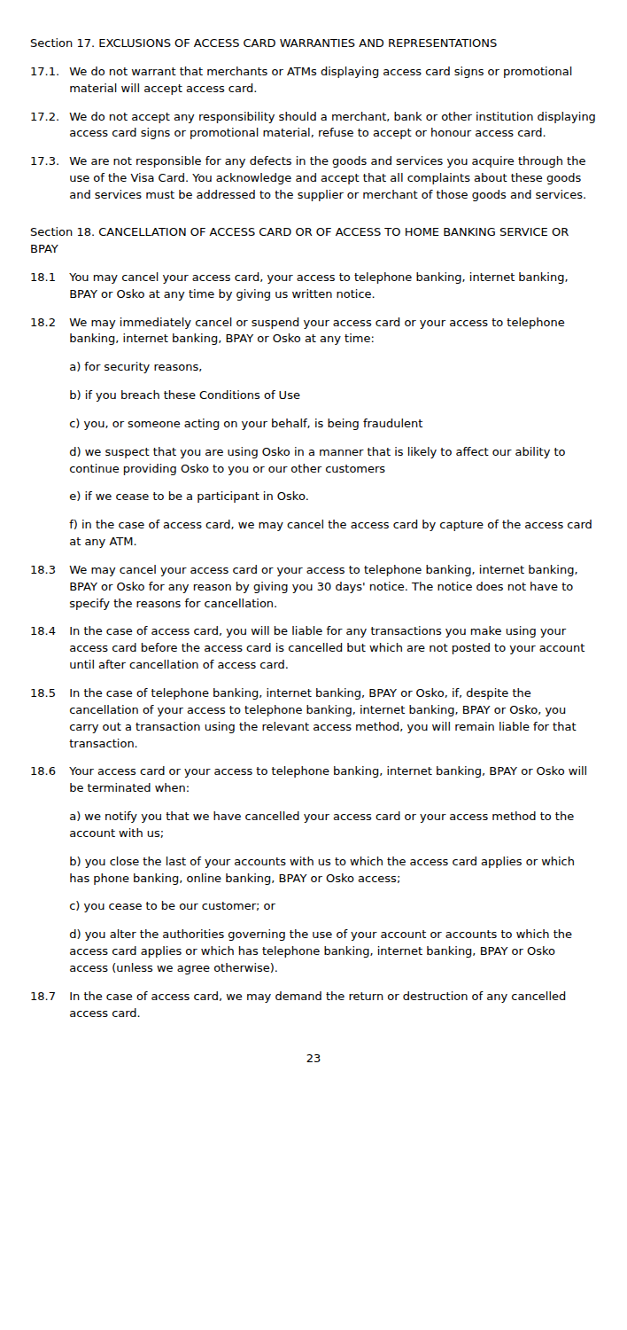Section 17. EXCLUSIONS OF ACCESS CARD WARRANTIES AND REPRESENTATIONS
17.1. We do not warrant that merchants or ATMs displaying access card signs or promotional material will accept access card.
17.2. We do not accept any responsibility should a merchant, bank or other institution displaying access card signs or promotional material, refuse to accept or honour access card.
17.3. We are not responsible for any defects in the goods and services you acquire through the use of the Visa Card. You acknowledge and accept that all complaints about these goods and services must be addressed to the supplier or merchant of those goods and services.
Section 18. CANCELLATION OF ACCESS CARD OR OF ACCESS TO HOME BANKING SERVICE OR BPAY
18.1 You may cancel your access card, your access to telephone banking, internet banking, BPAY or Osko at any time by giving us written notice.
18.2 We may immediately cancel or suspend your access card or your access to telephone banking, internet banking, BPAY or Osko at any time:
a) for security reasons,
b) if you breach these Conditions of Use
c) you, or someone acting on your behalf, is being fraudulent
d) we suspect that you are using Osko in a manner that is likely to affect our ability to continue providing Osko to you or our other customers
e) if we cease to be a participant in Osko.
f) in the case of access card, we may cancel the access card by capture of the access card at any ATM.
18.3 We may cancel your access card or your access to telephone banking, internet banking, BPAY or Osko for any reason by giving you 30 days' notice. The notice does not have to specify the reasons for cancellation.
18.4 In the case of access card, you will be liable for any transactions you make using your access card before the access card is cancelled but which are not posted to your account until after cancellation of access card.
18.5 In the case of telephone banking, internet banking, BPAY or Osko, if, despite the cancellation of your access to telephone banking, internet banking, BPAY or Osko, you carry out a transaction using the relevant access method, you will remain liable for that transaction.
18.6 Your access card or your access to telephone banking, internet banking, BPAY or Osko will be terminated when:
a) we notify you that we have cancelled your access card or your access method to the account with us;
b) you close the last of your accounts with us to which the access card applies or which has phone banking, online banking, BPAY or Osko access;
c) you cease to be our customer; or
d) you alter the authorities governing the use of your account or accounts to which the access card applies or which has telephone banking, internet banking, BPAY or Osko access (unless we agree otherwise).
18.7 In the case of access card, we may demand the return or destruction of any cancelled access card.
23